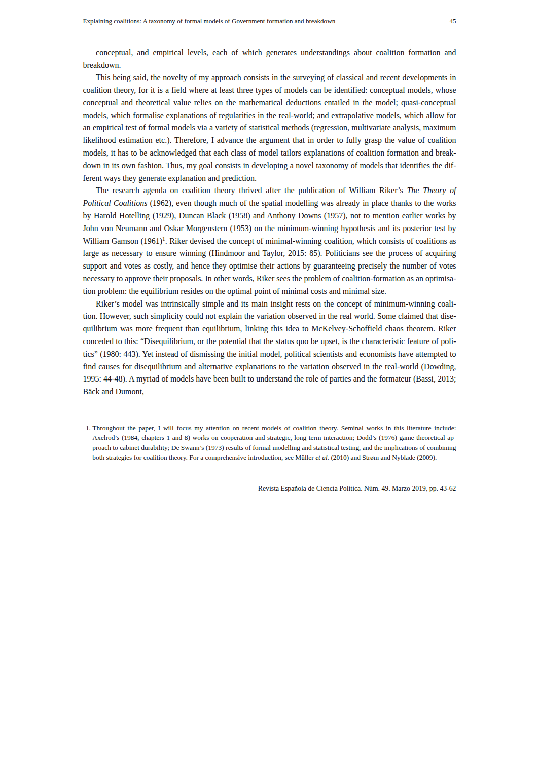Explaining coalitions: A taxonomy of formal models of Government formation and breakdown 45
conceptual, and empirical levels, each of which generates understandings about coalition formation and breakdown.
This being said, the novelty of my approach consists in the surveying of classical and recent developments in coalition theory, for it is a field where at least three types of models can be identified: conceptual models, whose conceptual and theoretical value relies on the mathematical deductions entailed in the model; quasi-conceptual models, which formalise explanations of regularities in the real-world; and extrapolative models, which allow for an empirical test of formal models via a variety of statistical methods (regression, multivariate analysis, maximum likelihood estimation etc.). Therefore, I advance the argument that in order to fully grasp the value of coalition models, it has to be acknowledged that each class of model tailors explanations of coalition formation and breakdown in its own fashion. Thus, my goal consists in developing a novel taxonomy of models that identifies the different ways they generate explanation and prediction.
The research agenda on coalition theory thrived after the publication of William Riker’s The Theory of Political Coalitions (1962), even though much of the spatial modelling was already in place thanks to the works by Harold Hotelling (1929), Duncan Black (1958) and Anthony Downs (1957), not to mention earlier works by John von Neumann and Oskar Morgenstern (1953) on the minimum-winning hypothesis and its posterior test by William Gamson (1961)1. Riker devised the concept of minimal-winning coalition, which consists of coalitions as large as necessary to ensure winning (Hindmoor and Taylor, 2015: 85). Politicians see the process of acquiring support and votes as costly, and hence they optimise their actions by guaranteeing precisely the number of votes necessary to approve their proposals. In other words, Riker sees the problem of coalition-formation as an optimisation problem: the equilibrium resides on the optimal point of minimal costs and minimal size.
Riker’s model was intrinsically simple and its main insight rests on the concept of minimum-winning coalition. However, such simplicity could not explain the variation observed in the real world. Some claimed that disequilibrium was more frequent than equilibrium, linking this idea to McKelvey-Schoffield chaos theorem. Riker conceded to this: “Disequilibrium, or the potential that the status quo be upset, is the characteristic feature of politics” (1980: 443). Yet instead of dismissing the initial model, political scientists and economists have attempted to find causes for disequilibrium and alternative explanations to the variation observed in the real-world (Dowding, 1995: 44-48). A myriad of models have been built to understand the role of parties and the formateur (Bassi, 2013; Bäck and Dumont,
Throughout the paper, I will focus my attention on recent models of coalition theory. Seminal works in this literature include: Axelrod’s (1984, chapters 1 and 8) works on cooperation and strategic, long-term interaction; Dodd’s (1976) game-theoretical approach to cabinet durability; De Swann’s (1973) results of formal modelling and statistical testing, and the implications of combining both strategies for coalition theory. For a comprehensive introduction, see Müller et al. (2010) and Strøm and Nyblade (2009).
Revista Española de Ciencia Política. Núm. 49. Marzo 2019, pp. 43-62